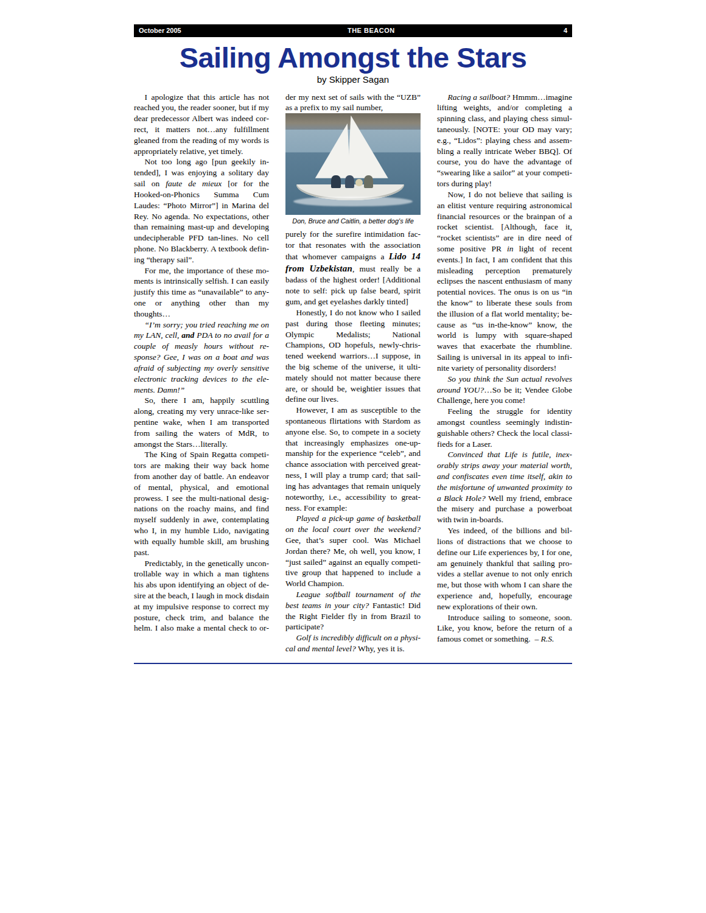October 2005
THE BEACON
4
Sailing Amongst the Stars
by Skipper Sagan
I apologize that this article has not reached you, the reader sooner, but if my dear predecessor Albert was indeed correct, it matters not…any fulfillment gleaned from the reading of my words is appropriately relative, yet timely.
Not too long ago [pun geekily intended], I was enjoying a solitary day sail on faute de mieux [or for the Hooked-on-Phonics Summa Cum Laudes: “Photo Mirror”] in Marina del Rey. No agenda. No expectations, other than remaining mast-up and developing undecipherable PFD tan-lines. No cell phone. No Blackberry. A textbook defining “therapy sail”.
For me, the importance of these moments is intrinsically selfish. I can easily justify this time as “unavailable” to anyone or anything other than my thoughts…
“I’m sorry; you tried reaching me on my LAN, cell, and PDA to no avail for a couple of measly hours without response? Gee, I was on a boat and was afraid of subjecting my overly sensitive electronic tracking devices to the elements. Damn!”
So, there I am, happily scuttling along, creating my very unrace-like serpentine wake, when I am transported from sailing the waters of MdR, to amongst the Stars…literally.
The King of Spain Regatta competitors are making their way back home from another day of battle. An endeavor of mental, physical, and emotional prowess. I see the multi-national designations on the roachy mains, and find myself suddenly in awe, contemplating who I, in my humble Lido, navigating with equally humble skill, am brushing past.
Predictably, in the genetically uncontrollable way in which a man tightens his abs upon identifying an object of desire at the beach, I laugh in mock disdain at my impulsive response to correct my posture, check trim, and balance the helm. I also make a mental check to order my next set of sails with the “UZB” as a prefix to my sail number,
Don, Bruce and Caitlin, a better dog's life
purely for the surefire intimidation factor that resonates with the association that whomever campaigns a Lido 14 from Uzbekistan, must really be a badass of the highest order! [Additional note to self: pick up false beard, spirit gum, and get eyelashes darkly tinted]
Honestly, I do not know who I sailed past during those fleeting minutes; Olympic Medalists; National Champions, OD hopefuls, newly-christened weekend warriors…I suppose, in the big scheme of the universe, it ultimately should not matter because there are, or should be, weightier issues that define our lives.
However, I am as susceptible to the spontaneous flirtations with Stardom as anyone else. So, to compete in a society that increasingly emphasizes one-upmanship for the experience “celeb”, and chance association with perceived greatness, I will play a trump card; that sailing has advantages that remain uniquely noteworthy, i.e., accessibility to greatness. For example:
Played a pick-up game of basketball on the local court over the weekend? Gee, that’s super cool. Was Michael Jordan there? Me, oh well, you know, I “just sailed” against an equally competitive group that happened to include a World Champion.
League softball tournament of the best teams in your city? Fantastic! Did the Right Fielder fly in from Brazil to participate?
Golf is incredibly difficult on a physical and mental level? Why, yes it is.
Racing a sailboat? Hmmm…imagine lifting weights, and/or completing a spinning class, and playing chess simultaneously. [NOTE: your OD may vary; e.g., “Lidos”: playing chess and assembling a really intricate Weber BBQ]. Of course, you do have the advantage of “swearing like a sailor” at your competitors during play!
Now, I do not believe that sailing is an elitist venture requiring astronomical financial resources or the brainpan of a rocket scientist. [Although, face it, “rocket scientists” are in dire need of some positive PR in light of recent events.] In fact, I am confident that this misleading perception prematurely eclipses the nascent enthusiasm of many potential novices. The onus is on us “in the know” to liberate these souls from the illusion of a flat world mentality; because as “us in-the-know” know, the world is lumpy with square-shaped waves that exacerbate the rhumbline. Sailing is universal in its appeal to infinite variety of personality disorders!
So you think the Sun actual revolves around YOU?…So be it; Vendee Globe Challenge, here you come!
Feeling the struggle for identity amongst countless seemingly indistinguishable others? Check the local classifieds for a Laser.
Convinced that Life is futile, inexorably strips away your material worth, and confiscates even time itself, akin to the misfortune of unwanted proximity to a Black Hole? Well my friend, embrace the misery and purchase a powerboat with twin in-boards.
Yes indeed, of the billions and billions of distractions that we choose to define our Life experiences by, I for one, am genuinely thankful that sailing provides a stellar avenue to not only enrich me, but those with whom I can share the experience and, hopefully, encourage new explorations of their own.
Introduce sailing to someone, soon. Like, you know, before the return of a famous comet or something. – R.S.